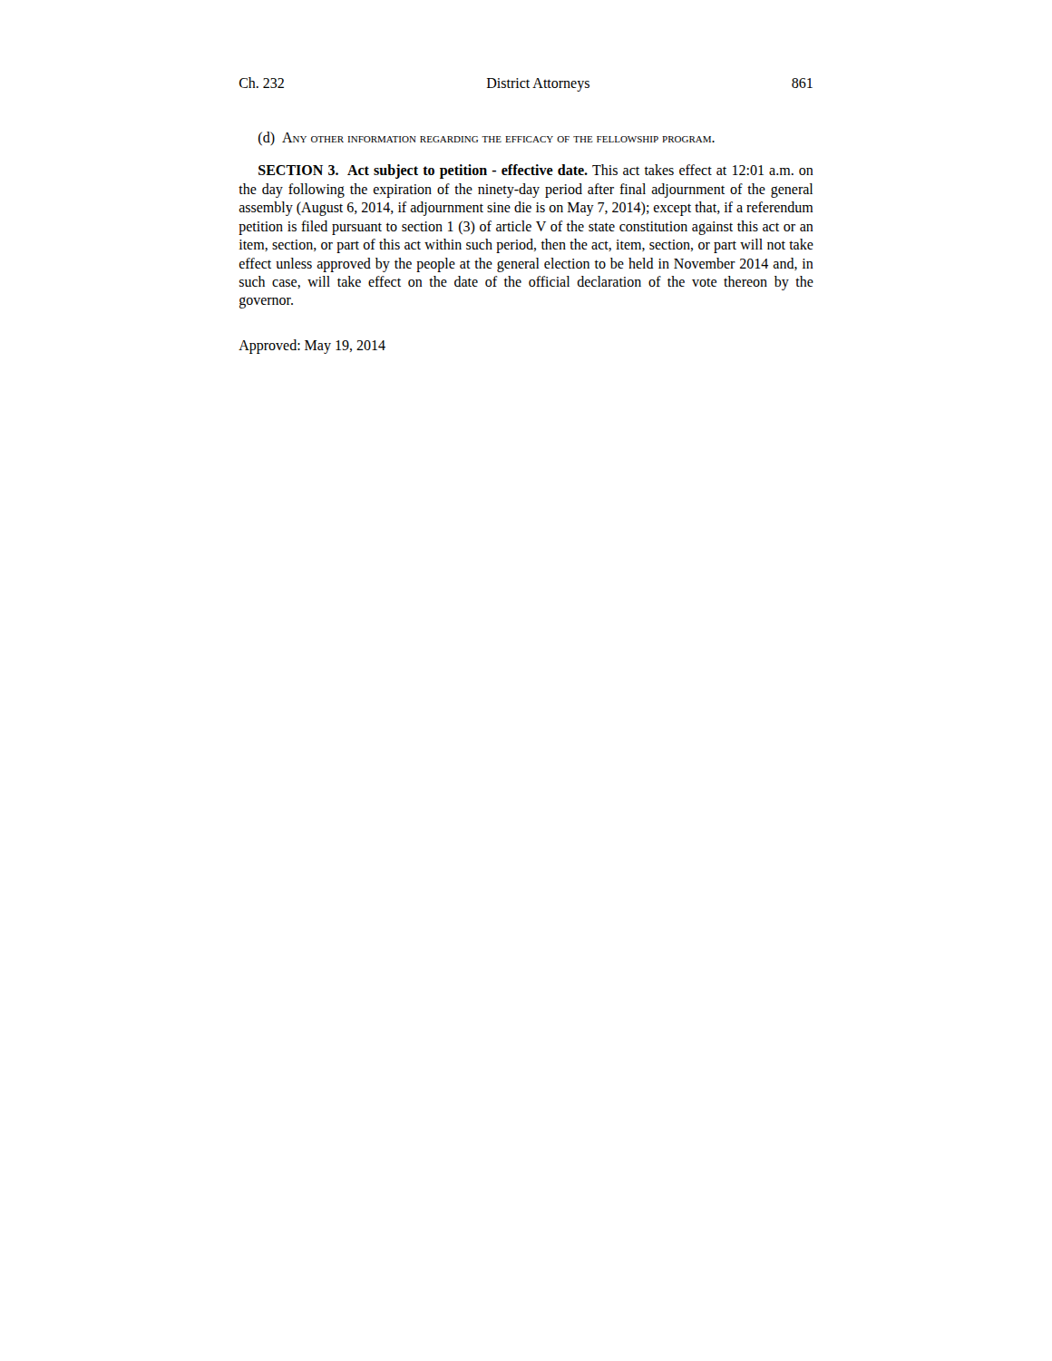Ch. 232
District Attorneys
861
(d) Any other information regarding the efficacy of the fellowship program.
SECTION 3. Act subject to petition - effective date. This act takes effect at 12:01 a.m. on the day following the expiration of the ninety-day period after final adjournment of the general assembly (August 6, 2014, if adjournment sine die is on May 7, 2014); except that, if a referendum petition is filed pursuant to section 1 (3) of article V of the state constitution against this act or an item, section, or part of this act within such period, then the act, item, section, or part will not take effect unless approved by the people at the general election to be held in November 2014 and, in such case, will take effect on the date of the official declaration of the vote thereon by the governor.
Approved: May 19, 2014